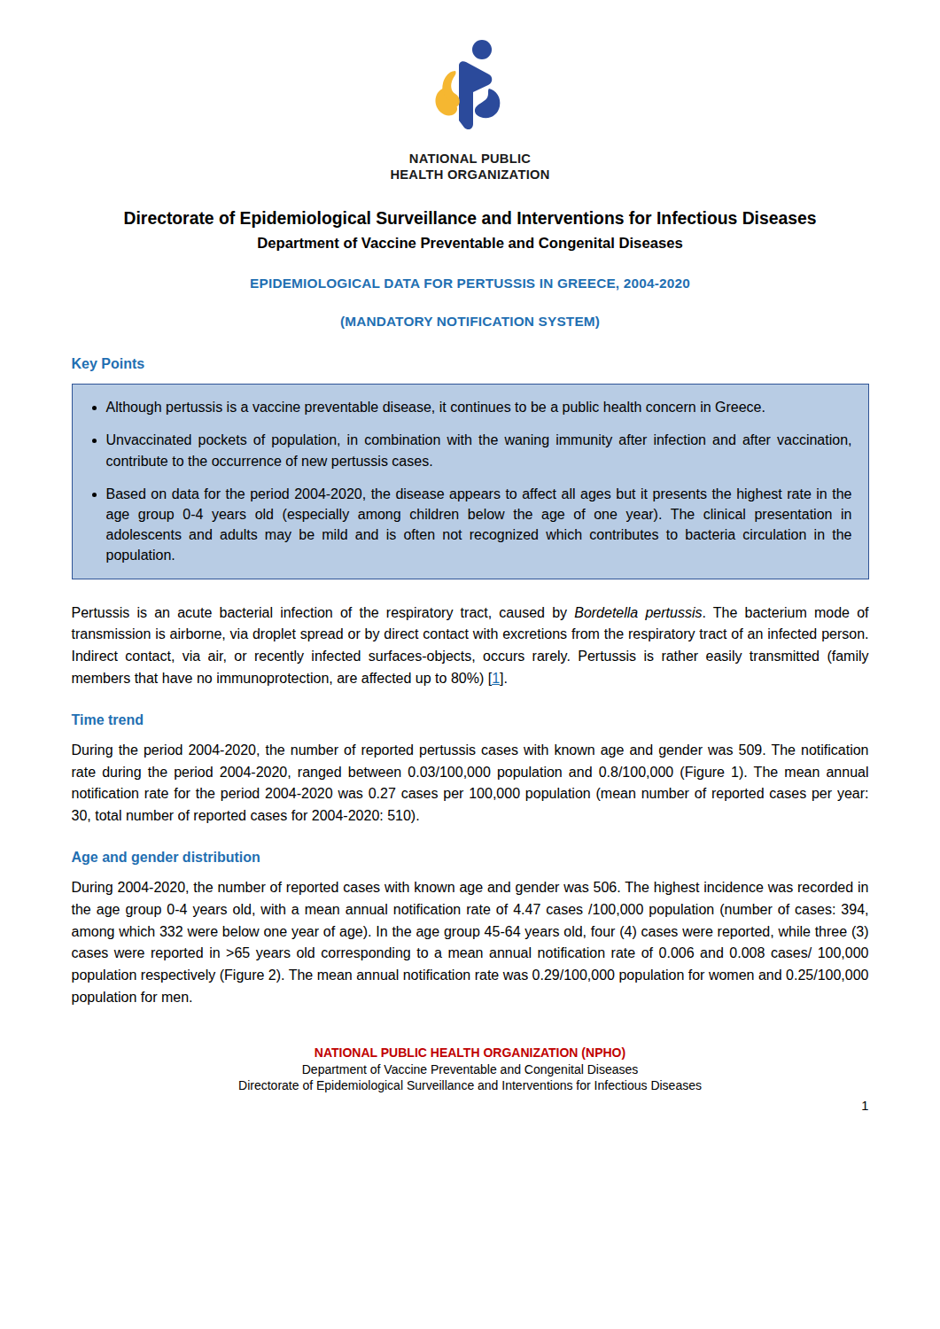NATIONAL PUBLIC
HEALTH ORGANIZATION
Directorate of Epidemiological Surveillance and Interventions for Infectious Diseases
Department of Vaccine Preventable and Congenital Diseases
EPIDEMIOLOGICAL DATA FOR PERTUSSIS IN GREECE, 2004-2020
(MANDATORY NOTIFICATION SYSTEM)
Key Points
Although pertussis is a vaccine preventable disease, it continues to be a public health concern in Greece.
Unvaccinated pockets of population, in combination with the waning immunity after infection and after vaccination, contribute to the occurrence of new pertussis cases.
Based on data for the period 2004-2020, the disease appears to affect all ages but it presents the highest rate in the age group 0-4 years old (especially among children below the age of one year). The clinical presentation in adolescents and adults may be mild and is often not recognized which contributes to bacteria circulation in the population.
Pertussis is an acute bacterial infection of the respiratory tract, caused by Bordetella pertussis. The bacterium mode of transmission is airborne, via droplet spread or by direct contact with excretions from the respiratory tract of an infected person. Indirect contact, via air, or recently infected surfaces-objects, occurs rarely. Pertussis is rather easily transmitted (family members that have no immunoprotection, are affected up to 80%) [1].
Time trend
During the period 2004-2020, the number of reported pertussis cases with known age and gender was 509. The notification rate during the period 2004-2020, ranged between 0.03/100,000 population and 0.8/100,000 (Figure 1). The mean annual notification rate for the period 2004-2020 was 0.27 cases per 100,000 population (mean number of reported cases per year: 30, total number of reported cases for 2004-2020: 510).
Age and gender distribution
During 2004-2020, the number of reported cases with known age and gender was 506. The highest incidence was recorded in the age group 0-4 years old, with a mean annual notification rate of 4.47 cases /100,000 population (number of cases: 394, among which 332 were below one year of age). In the age group 45-64 years old, four (4) cases were reported, while three (3) cases were reported in >65 years old corresponding to a mean annual notification rate of 0.006 and 0.008 cases/ 100,000 population respectively (Figure 2). The mean annual notification rate was 0.29/100,000 population for women and 0.25/100,000 population for men.
NATIONAL PUBLIC HEALTH ORGANIZATION (NPHO)
Department of Vaccine Preventable and Congenital Diseases
Directorate of Epidemiological Surveillance and Interventions for Infectious Diseases
1